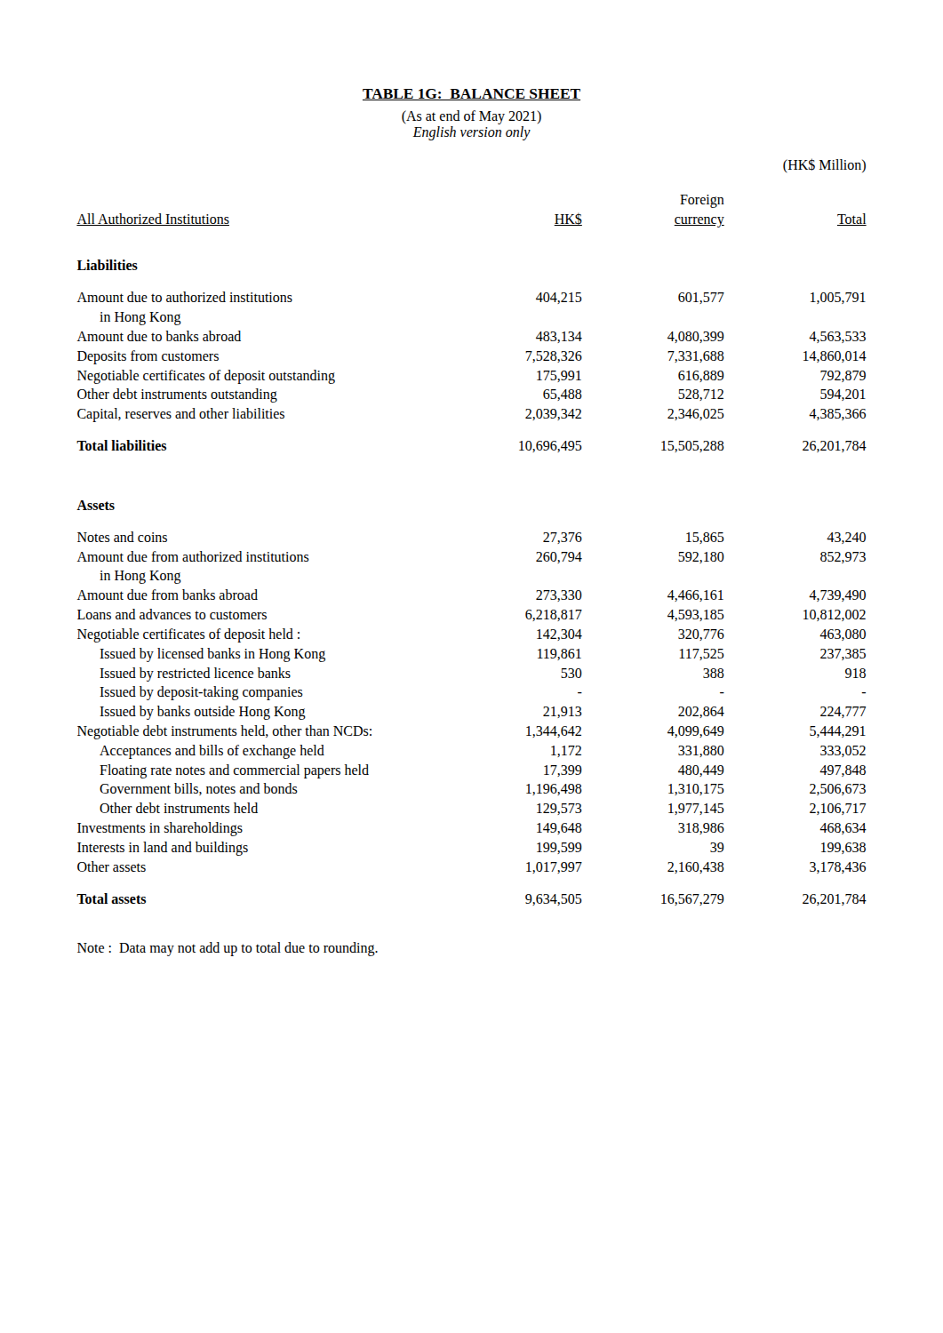TABLE 1G: BALANCE SHEET
(As at end of May 2021)
English version only
(HK$ Million)
| | | Foreign | |
| --- | --- | --- | --- |
| All Authorized Institutions | HK$ | currency | Total |
| Liabilities | | | |
| Amount due to authorized institutions | 404,215 | 601,577 | 1,005,791 |
| in Hong Kong | | | |
| Amount due to banks abroad | 483,134 | 4,080,399 | 4,563,533 |
| Deposits from customers | 7,528,326 | 7,331,688 | 14,860,014 |
| Negotiable certificates of deposit outstanding | 175,991 | 616,889 | 792,879 |
| Other debt instruments outstanding | 65,488 | 528,712 | 594,201 |
| Capital, reserves and other liabilities | 2,039,342 | 2,346,025 | 4,385,366 |
| Total liabilities | 10,696,495 | 15,505,288 | 26,201,784 |
| Assets | | | |
| Notes and coins | 27,376 | 15,865 | 43,240 |
| Amount due from authorized institutions | 260,794 | 592,180 | 852,973 |
| in Hong Kong | | | |
| Amount due from banks abroad | 273,330 | 4,466,161 | 4,739,490 |
| Loans and advances to customers | 6,218,817 | 4,593,185 | 10,812,002 |
| Negotiable certificates of deposit held : | 142,304 | 320,776 | 463,080 |
| Issued by licensed banks in Hong Kong | 119,861 | 117,525 | 237,385 |
| Issued by restricted licence banks | 530 | 388 | 918 |
| Issued by deposit-taking companies | - | - | - |
| Issued by banks outside Hong Kong | 21,913 | 202,864 | 224,777 |
| Negotiable debt instruments held, other than NCDs: | 1,344,642 | 4,099,649 | 5,444,291 |
| Acceptances and bills of exchange held | 1,172 | 331,880 | 333,052 |
| Floating rate notes and commercial papers held | 17,399 | 480,449 | 497,848 |
| Government bills, notes and bonds | 1,196,498 | 1,310,175 | 2,506,673 |
| Other debt instruments held | 129,573 | 1,977,145 | 2,106,717 |
| Investments in shareholdings | 149,648 | 318,986 | 468,634 |
| Interests in land and buildings | 199,599 | 39 | 199,638 |
| Other assets | 1,017,997 | 2,160,438 | 3,178,436 |
| Total assets | 9,634,505 | 16,567,279 | 26,201,784 |
Note : Data may not add up to total due to rounding.